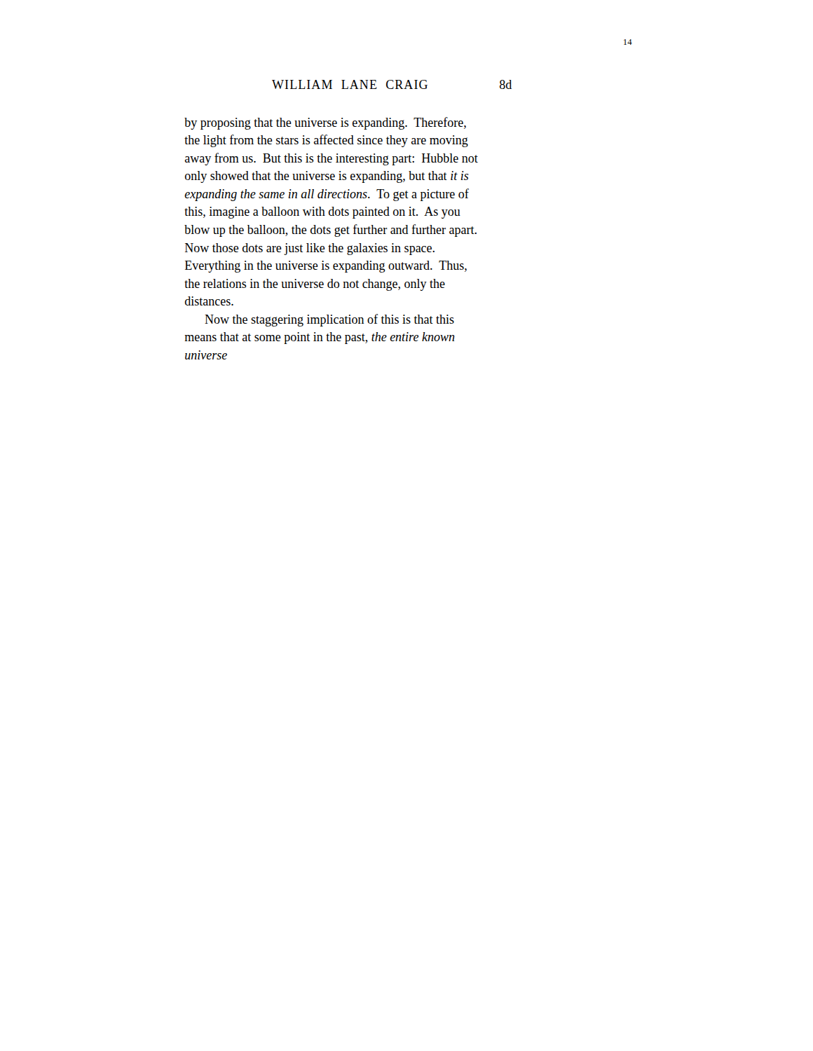14
WILLIAM LANE CRAIG 8d
by proposing that the universe is expanding. Therefore, the light from the stars is affected since they are moving away from us. But this is the interesting part: Hubble not only showed that the universe is expanding, but that it is expanding the same in all directions. To get a picture of this, imagine a balloon with dots painted on it. As you blow up the balloon, the dots get further and further apart. Now those dots are just like the galaxies in space. Everything in the universe is expanding outward. Thus, the relations in the universe do not change, only the distances.
Now the staggering implication of this is that this means that at some point in the past, the entire known universe